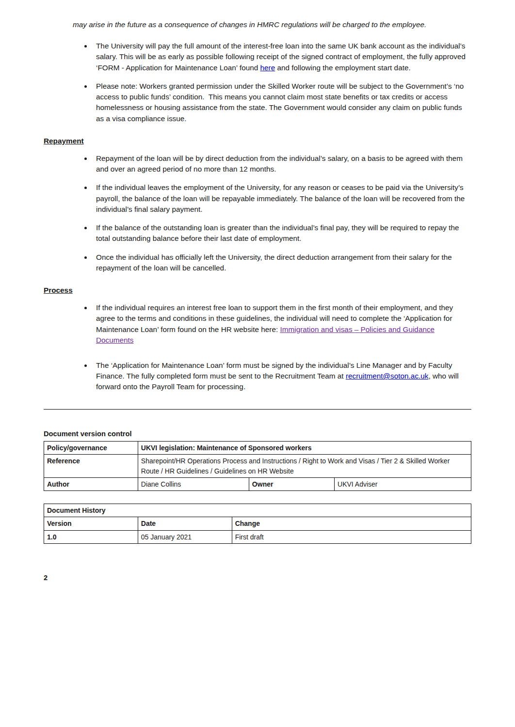may arise in the future as a consequence of changes in HMRC regulations will be charged to the employee.
The University will pay the full amount of the interest-free loan into the same UK bank account as the individual’s salary. This will be as early as possible following receipt of the signed contract of employment, the fully approved ‘FORM - Application for Maintenance Loan’ found here and following the employment start date.
Please note: Workers granted permission under the Skilled Worker route will be subject to the Government’s ‘no access to public funds’ condition. This means you cannot claim most state benefits or tax credits or access homelessness or housing assistance from the state. The Government would consider any claim on public funds as a visa compliance issue.
Repayment
Repayment of the loan will be by direct deduction from the individual’s salary, on a basis to be agreed with them and over an agreed period of no more than 12 months.
If the individual leaves the employment of the University, for any reason or ceases to be paid via the University’s payroll, the balance of the loan will be repayable immediately. The balance of the loan will be recovered from the individual’s final salary payment.
If the balance of the outstanding loan is greater than the individual’s final pay, they will be required to repay the total outstanding balance before their last date of employment.
Once the individual has officially left the University, the direct deduction arrangement from their salary for the repayment of the loan will be cancelled.
Process
If the individual requires an interest free loan to support them in the first month of their employment, and they agree to the terms and conditions in these guidelines, the individual will need to complete the ‘Application for Maintenance Loan’ form found on the HR website here: Immigration and visas – Policies and Guidance Documents
The ‘Application for Maintenance Loan’ form must be signed by the individual’s Line Manager and by Faculty Finance. The fully completed form must be sent to the Recruitment Team at recruitment@soton.ac.uk, who will forward onto the Payroll Team for processing.
Document version control
| Policy/governance | UKVI legislation: Maintenance of Sponsored workers |
| Reference | Sharepoint/HR Operations Process and Instructions / Right to Work and Visas / Tier 2 & Skilled Worker Route / HR Guidelines / Guidelines on HR Website |
| Author | Diane Collins | Owner | UKVI Adviser |
| Document History |
| Version | Date | Change |
| 1.0 | 05 January 2021 | First draft |
2